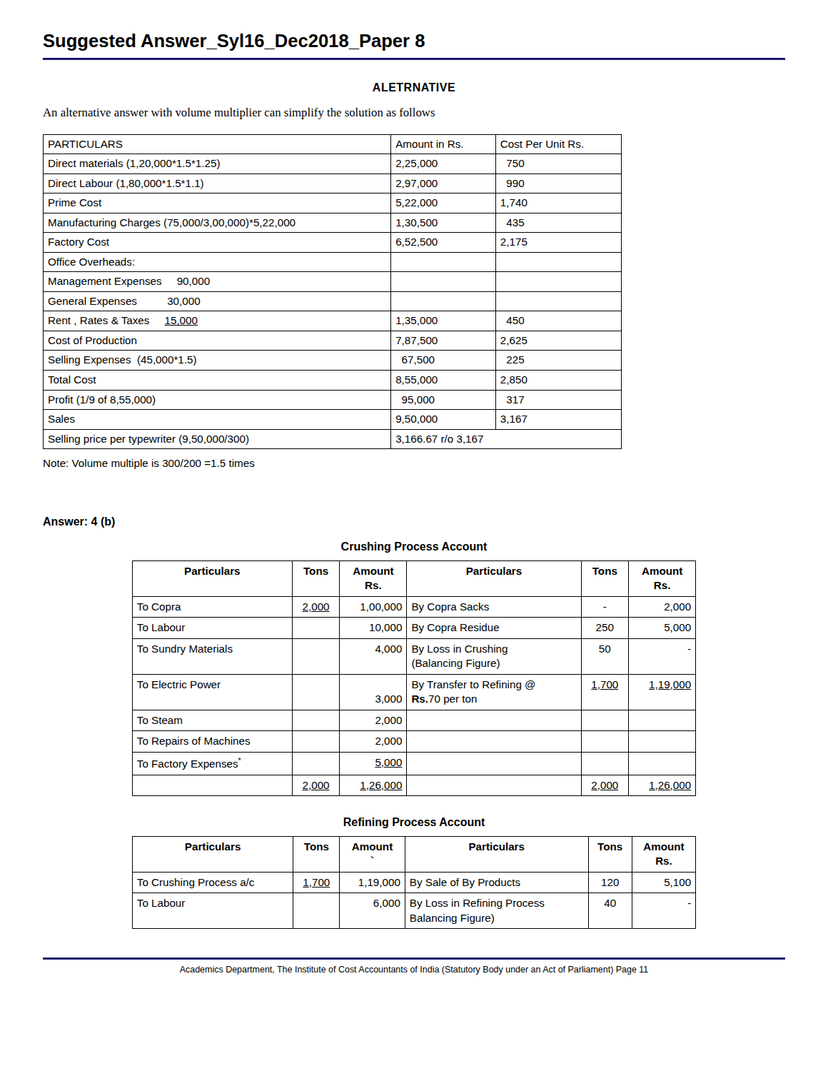Suggested Answer_Syl16_Dec2018_Paper 8
ALETRNATIVE
An alternative answer with volume multiplier can simplify the solution as follows
| PARTICULARS | Amount in Rs. | Cost Per Unit Rs. |
| Direct materials (1,20,000*1.5*1.25) | 2,25,000 | 750 |
| Direct Labour (1,80,000*1.5*1.1) | 2,97,000 | 990 |
| Prime Cost | 5,22,000 | 1,740 |
| Manufacturing Charges (75,000/3,00,000)*5,22,000 | 1,30,500 | 435 |
| Factory Cost | 6,52,500 | 2,175 |
| Office Overheads: | | |
| Management Expenses 90,000 | | |
| General Expenses 30,000 | | |
| Rent , Rates & Taxes 15,000 | 1,35,000 | 450 |
| Cost of Production | 7,87,500 | 2,625 |
| Selling Expenses (45,000*1.5) | 67,500 | 225 |
| Total Cost | 8,55,000 | 2,850 |
| Profit (1/9 of 8,55,000) | 95,000 | 317 |
| Sales | 9,50,000 | 3,167 |
| Selling price per typewriter (9,50,000/300) | 3,166.67 r/o 3,167 |
Note: Volume multiple is 300/200 =1.5 times
Answer: 4 (b)
Crushing Process Account
| Particulars | Tons | Amount Rs. | Particulars | Tons | Amount Rs. |
| --- | --- | --- | --- | --- | --- |
| To Copra | 2,000 | 1,00,000 | By Copra Sacks | - | 2,000 |
| To Labour | | 10,000 | By Copra Residue | 250 | 5,000 |
| To Sundry Materials | | 4,000 | By Loss in Crushing (Balancing Figure) | 50 | - |
| To Electric Power | | 3,000 | By Transfer to Refining @ Rs. 70 per ton | 1,700 | 1,19,000 |
| To Steam | | 2,000 | | | |
| To Repairs of Machines | | 2,000 | | | |
| To Factory Expenses * | | 5,000 | | | |
| | 2,000 | 1,26,000 | | 2,000 | 1,26,000 |
Refining Process Account
| Particulars | Tons | Amount ` | Particulars | Tons | Amount Rs. |
| --- | --- | --- | --- | --- | --- |
| To Crushing Process a/c | 1,700 | 1,19,000 | By Sale of By Products | 120 | 5,100 |
| To Labour | | 6,000 | By Loss in Refining Process Balancing Figure) | 40 | - |
Academics Department, The Institute of Cost Accountants of India (Statutory Body under an Act of Parliament) Page 11